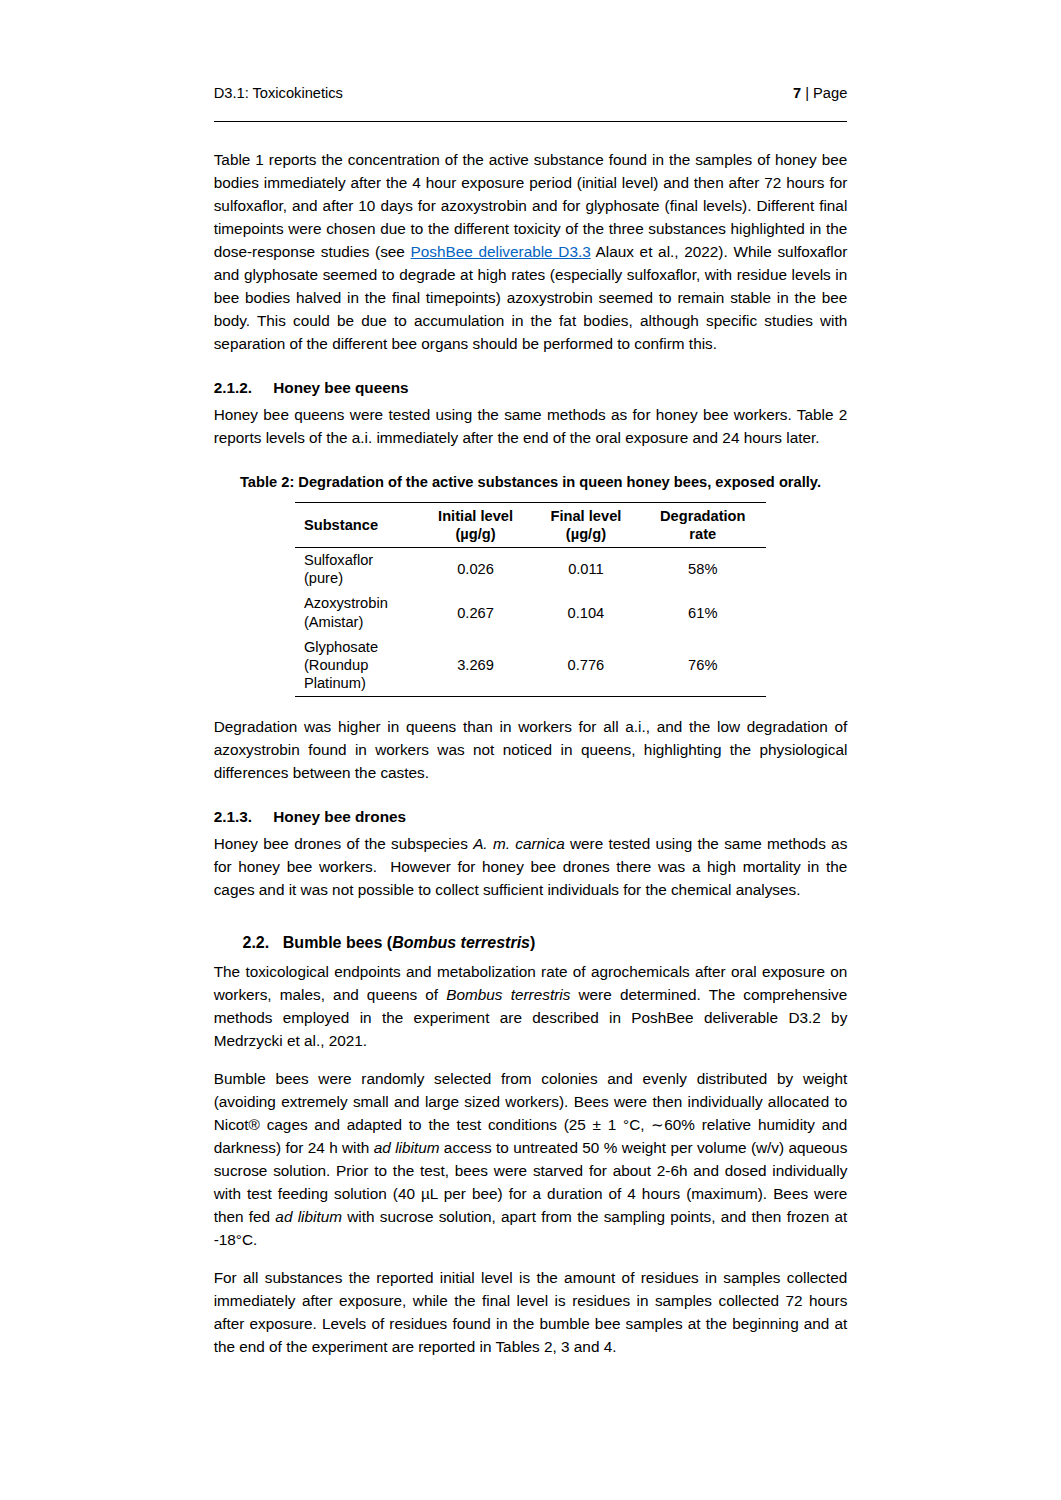D3.1: Toxicokinetics
7 | Page
Table 1 reports the concentration of the active substance found in the samples of honey bee bodies immediately after the 4 hour exposure period (initial level) and then after 72 hours for sulfoxaflor, and after 10 days for azoxystrobin and for glyphosate (final levels). Different final timepoints were chosen due to the different toxicity of the three substances highlighted in the dose-response studies (see PoshBee deliverable D3.3 Alaux et al., 2022). While sulfoxaflor and glyphosate seemed to degrade at high rates (especially sulfoxaflor, with residue levels in bee bodies halved in the final timepoints) azoxystrobin seemed to remain stable in the bee body. This could be due to accumulation in the fat bodies, although specific studies with separation of the different bee organs should be performed to confirm this.
2.1.2. Honey bee queens
Honey bee queens were tested using the same methods as for honey bee workers. Table 2 reports levels of the a.i. immediately after the end of the oral exposure and 24 hours later.
Table 2: Degradation of the active substances in queen honey bees, exposed orally.
| Substance | Initial level (µg/g) | Final level (µg/g) | Degradation rate |
| --- | --- | --- | --- |
| Sulfoxaflor (pure) | 0.026 | 0.011 | 58% |
| Azoxystrobin (Amistar) | 0.267 | 0.104 | 61% |
| Glyphosate (Roundup Platinum) | 3.269 | 0.776 | 76% |
Degradation was higher in queens than in workers for all a.i., and the low degradation of azoxystrobin found in workers was not noticed in queens, highlighting the physiological differences between the castes.
2.1.3. Honey bee drones
Honey bee drones of the subspecies A. m. carnica were tested using the same methods as for honey bee workers. However for honey bee drones there was a high mortality in the cages and it was not possible to collect sufficient individuals for the chemical analyses.
2.2. Bumble bees (Bombus terrestris)
The toxicological endpoints and metabolization rate of agrochemicals after oral exposure on workers, males, and queens of Bombus terrestris were determined. The comprehensive methods employed in the experiment are described in PoshBee deliverable D3.2 by Medrzycki et al., 2021.
Bumble bees were randomly selected from colonies and evenly distributed by weight (avoiding extremely small and large sized workers). Bees were then individually allocated to Nicot® cages and adapted to the test conditions (25 ± 1 °C, ∼60% relative humidity and darkness) for 24 h with ad libitum access to untreated 50 % weight per volume (w/v) aqueous sucrose solution. Prior to the test, bees were starved for about 2-6h and dosed individually with test feeding solution (40 µL per bee) for a duration of 4 hours (maximum). Bees were then fed ad libitum with sucrose solution, apart from the sampling points, and then frozen at -18°C.
For all substances the reported initial level is the amount of residues in samples collected immediately after exposure, while the final level is residues in samples collected 72 hours after exposure. Levels of residues found in the bumble bee samples at the beginning and at the end of the experiment are reported in Tables 2, 3 and 4.